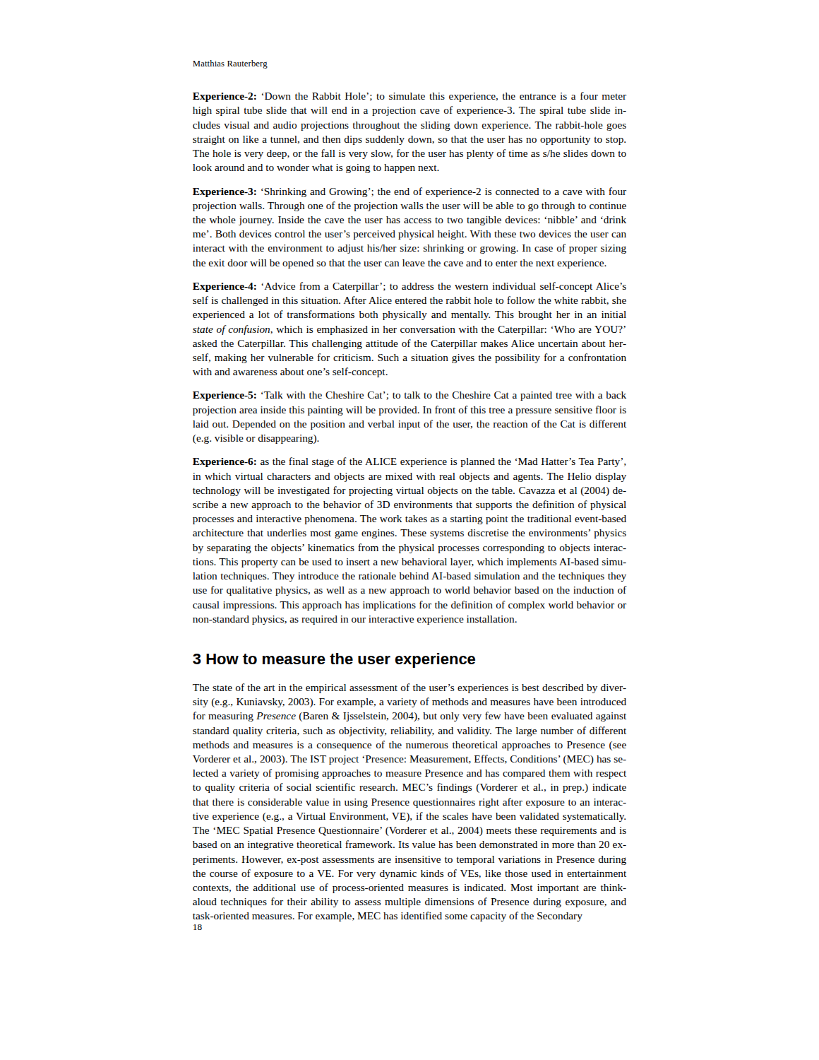Matthias Rauterberg
Experience-2: ‘Down the Rabbit Hole’; to simulate this experience, the entrance is a four meter high spiral tube slide that will end in a projection cave of experience-3. The spiral tube slide includes visual and audio projections throughout the sliding down experience. The rabbit-hole goes straight on like a tunnel, and then dips suddenly down, so that the user has no opportunity to stop. The hole is very deep, or the fall is very slow, for the user has plenty of time as s/he slides down to look around and to wonder what is going to happen next.
Experience-3: ‘Shrinking and Growing’; the end of experience-2 is connected to a cave with four projection walls. Through one of the projection walls the user will be able to go through to continue the whole journey. Inside the cave the user has access to two tangible devices: ‘nibble’ and ‘drink me’. Both devices control the user’s perceived physical height. With these two devices the user can interact with the environment to adjust his/her size: shrinking or growing. In case of proper sizing the exit door will be opened so that the user can leave the cave and to enter the next experience.
Experience-4: ‘Advice from a Caterpillar’; to address the western individual self-concept Alice’s self is challenged in this situation. After Alice entered the rabbit hole to follow the white rabbit, she experienced a lot of transformations both physically and mentally. This brought her in an initial state of confusion, which is emphasized in her conversation with the Caterpillar: ‘Who are YOU?’ asked the Caterpillar. This challenging attitude of the Caterpillar makes Alice uncertain about herself, making her vulnerable for criticism. Such a situation gives the possibility for a confrontation with and awareness about one’s self-concept.
Experience-5: ‘Talk with the Cheshire Cat’; to talk to the Cheshire Cat a painted tree with a back projection area inside this painting will be provided. In front of this tree a pressure sensitive floor is laid out. Depended on the position and verbal input of the user, the reaction of the Cat is different (e.g. visible or disappearing).
Experience-6: as the final stage of the ALICE experience is planned the ‘Mad Hatter’s Tea Party’, in which virtual characters and objects are mixed with real objects and agents. The Helio display technology will be investigated for projecting virtual objects on the table. Cavazza et al (2004) describe a new approach to the behavior of 3D environments that supports the definition of physical processes and interactive phenomena. The work takes as a starting point the traditional event-based architecture that underlies most game engines. These systems discretise the environments’ physics by separating the objects’ kinematics from the physical processes corresponding to objects interactions. This property can be used to insert a new behavioral layer, which implements AI-based simulation techniques. They introduce the rationale behind AI-based simulation and the techniques they use for qualitative physics, as well as a new approach to world behavior based on the induction of causal impressions. This approach has implications for the definition of complex world behavior or non-standard physics, as required in our interactive experience installation.
3 How to measure the user experience
The state of the art in the empirical assessment of the user’s experiences is best described by diversity (e.g., Kuniavsky, 2003). For example, a variety of methods and measures have been introduced for measuring Presence (Baren & Ijsselstein, 2004), but only very few have been evaluated against standard quality criteria, such as objectivity, reliability, and validity. The large number of different methods and measures is a consequence of the numerous theoretical approaches to Presence (see Vorderer et al., 2003). The IST project ‘Presence: Measurement, Effects, Conditions’ (MEC) has selected a variety of promising approaches to measure Presence and has compared them with respect to quality criteria of social scientific research. MEC’s findings (Vorderer et al., in prep.) indicate that there is considerable value in using Presence questionnaires right after exposure to an interactive experience (e.g., a Virtual Environment, VE), if the scales have been validated systematically. The ‘MEC Spatial Presence Questionnaire’ (Vorderer et al., 2004) meets these requirements and is based on an integrative theoretical framework. Its value has been demonstrated in more than 20 experiments. However, ex-post assessments are insensitive to temporal variations in Presence during the course of exposure to a VE. For very dynamic kinds of VEs, like those used in entertainment contexts, the additional use of process-oriented measures is indicated. Most important are think-aloud techniques for their ability to assess multiple dimensions of Presence during exposure, and task-oriented measures. For example, MEC has identified some capacity of the Secondary
18